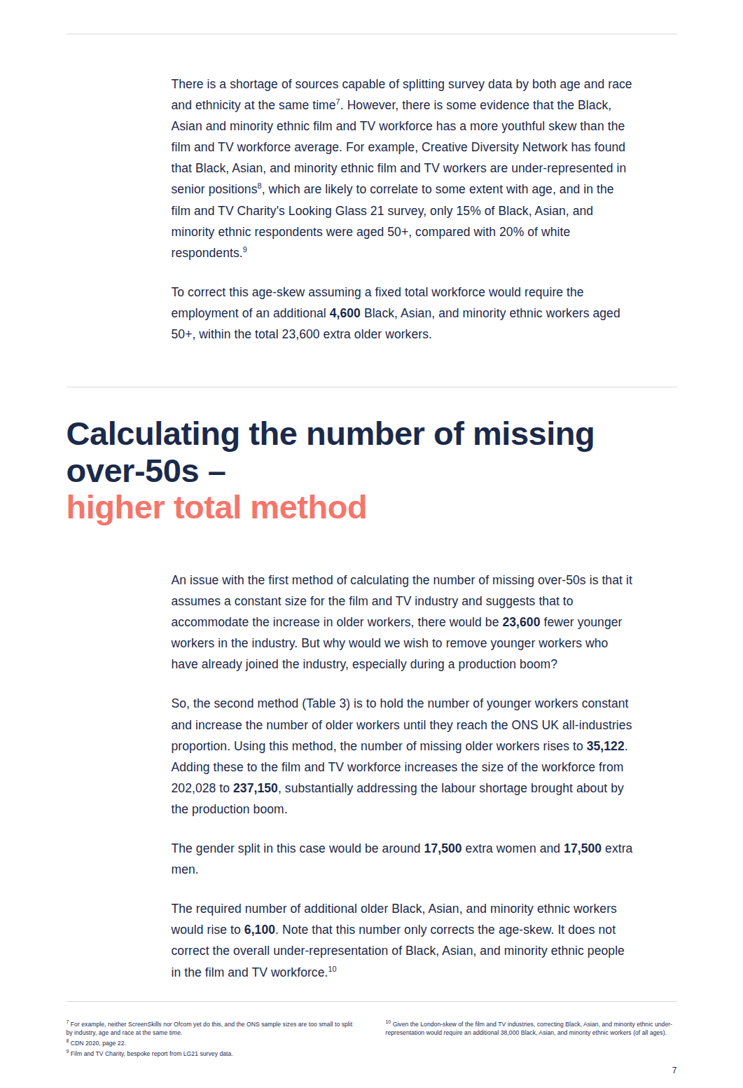There is a shortage of sources capable of splitting survey data by both age and race and ethnicity at the same time7. However, there is some evidence that the Black, Asian and minority ethnic film and TV workforce has a more youthful skew than the film and TV workforce average. For example, Creative Diversity Network has found that Black, Asian, and minority ethnic film and TV workers are under-represented in senior positions8, which are likely to correlate to some extent with age, and in the film and TV Charity's Looking Glass 21 survey, only 15% of Black, Asian, and minority ethnic respondents were aged 50+, compared with 20% of white respondents.9
To correct this age-skew assuming a fixed total workforce would require the employment of an additional 4,600 Black, Asian, and minority ethnic workers aged 50+, within the total 23,600 extra older workers.
Calculating the number of missing over-50s –higher total method
An issue with the first method of calculating the number of missing over-50s is that it assumes a constant size for the film and TV industry and suggests that to accommodate the increase in older workers, there would be 23,600 fewer younger workers in the industry. But why would we wish to remove younger workers who have already joined the industry, especially during a production boom?
So, the second method (Table 3) is to hold the number of younger workers constant and increase the number of older workers until they reach the ONS UK all-industries proportion. Using this method, the number of missing older workers rises to 35,122. Adding these to the film and TV workforce increases the size of the workforce from 202,028 to 237,150, substantially addressing the labour shortage brought about by the production boom.
The gender split in this case would be around 17,500 extra women and 17,500 extra men.
The required number of additional older Black, Asian, and minority ethnic workers would rise to 6,100. Note that this number only corrects the age-skew. It does not correct the overall under-representation of Black, Asian, and minority ethnic people in the film and TV workforce.10
7 For example, neither ScreenSkills nor Ofcom yet do this, and the ONS sample sizes are too small to split by industry, age and race at the same time.
8 CDN 2020, page 22.
9 Film and TV Charity, bespoke report from LG21 survey data.
10 Given the London-skew of the film and TV industries, correcting Black, Asian, and minority ethnic under-representation would require an additional 38,000 Black, Asian, and minority ethnic workers (of all ages).
7